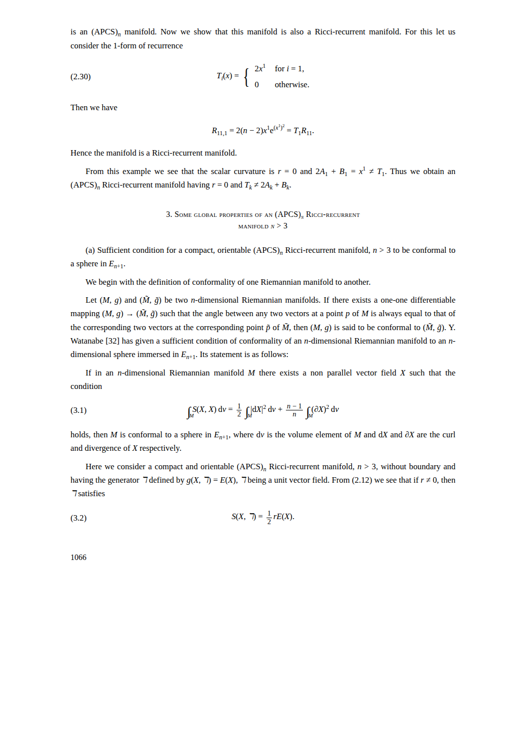is an (APCS)n manifold. Now we show that this manifold is also a Ricci-recurrent manifold. For this let us consider the 1-form of recurrence
(2.30)
Ti(x) = { 2x1 for i = 1, 0 otherwise.
Then we have
R11,1 = 2(n − 2)x1e(x1)2 = T1R11.
Hence the manifold is a Ricci-recurrent manifold.
From this example we see that the scalar curvature is r = 0 and 2A1 + B1 = x1 ≠ T1. Thus we obtain an (APCS)n Ricci-recurrent manifold having r = 0 and Tk ≠ 2Ak + Bk.
3. Some global properties of an (APCS)n Ricci-recurrent
manifold n > 3
(a) Sufficient condition for a compact, orientable (APCS)n Ricci-recurrent manifold, n > 3 to be conformal to a sphere in En+1.
We begin with the definition of conformality of one Riemannian manifold to another.
Let (M, g) and (M̃, g̃) be two n-dimensional Riemannian manifolds. If there exists a one-one differentiable mapping (M, g) → (M̃, g̃) such that the angle between any two vectors at a point p of M is always equal to that of the corresponding two vectors at the corresponding point p̃ of M̃, then (M, g) is said to be conformal to (M̃, g̃). Y. Watanabe [32] has given a sufficient condition of conformality of an n-dimensional Riemannian manifold to an n-dimensional sphere immersed in En+1. Its statement is as follows:
If in an n-dimensional Riemannian manifold M there exists a non parallel vector field X such that the condition
(3.1)
∫M S(X, X) dv = 12 ∫M|dX|2 dv + n − 1 n ∫M(∂X)2 dv
holds, then M is conformal to a sphere in En+1, where dv is the volume element of M and dX and ∂X are the curl and divergence of X respectively.
Here we consider a compact and orientable (APCS)n Ricci-recurrent manifold, n > 3, without boundary and having the generator ℸ defined by g(X, ℸ) = E(X), ℸ being a unit vector field. From (2.12) we see that if r ≠ 0, then ℸ satisfies
(3.2)
S(X, ℸ) = 12 rE(X).
1066